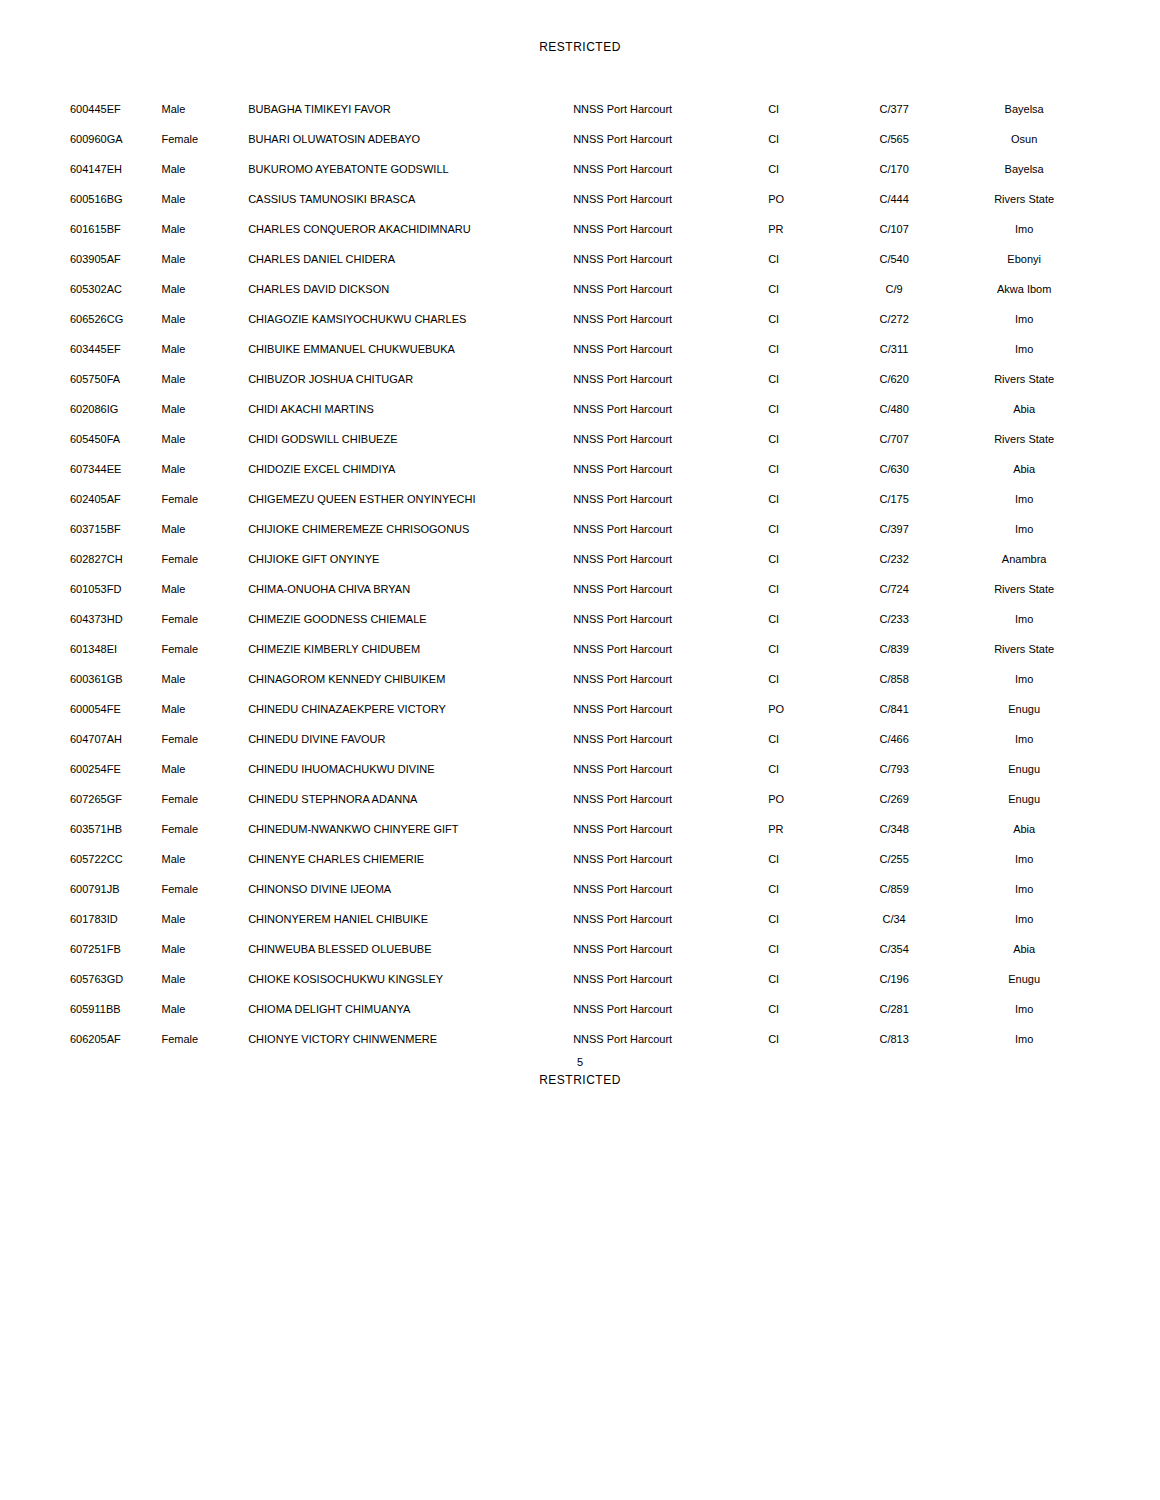RESTRICTED
| 600445EF | Male | BUBAGHA TIMIKEYI FAVOR | NNSS Port Harcourt | CI | C/377 | Bayelsa |
| 600960GA | Female | BUHARI OLUWATOSIN ADEBAYO | NNSS Port Harcourt | CI | C/565 | Osun |
| 604147EH | Male | BUKUROMO AYEBATONTE GODSWILL | NNSS Port Harcourt | CI | C/170 | Bayelsa |
| 600516BG | Male | CASSIUS TAMUNOSIKI BRASCA | NNSS Port Harcourt | PO | C/444 | Rivers State |
| 601615BF | Male | CHARLES CONQUEROR AKACHIDIMNARU | NNSS Port Harcourt | PR | C/107 | Imo |
| 603905AF | Male | CHARLES DANIEL CHIDERA | NNSS Port Harcourt | CI | C/540 | Ebonyi |
| 605302AC | Male | CHARLES DAVID DICKSON | NNSS Port Harcourt | CI | C/9 | Akwa Ibom |
| 606526CG | Male | CHIAGOZIE KAMSIYOCHUKWU CHARLES | NNSS Port Harcourt | CI | C/272 | Imo |
| 603445EF | Male | CHIBUIKE EMMANUEL CHUKWUEBUKA | NNSS Port Harcourt | CI | C/311 | Imo |
| 605750FA | Male | CHIBUZOR JOSHUA CHITUGAR | NNSS Port Harcourt | CI | C/620 | Rivers State |
| 602086IG | Male | CHIDI AKACHI MARTINS | NNSS Port Harcourt | CI | C/480 | Abia |
| 605450FA | Male | CHIDI GODSWILL CHIBUEZE | NNSS Port Harcourt | CI | C/707 | Rivers State |
| 607344EE | Male | CHIDOZIE EXCEL CHIMDIYA | NNSS Port Harcourt | CI | C/630 | Abia |
| 602405AF | Female | CHIGEMEZU QUEEN ESTHER ONYINYECHI | NNSS Port Harcourt | CI | C/175 | Imo |
| 603715BF | Male | CHIJIOKE CHIMEREMEZE CHRISOGONUS | NNSS Port Harcourt | CI | C/397 | Imo |
| 602827CH | Female | CHIJIOKE GIFT ONYINYE | NNSS Port Harcourt | CI | C/232 | Anambra |
| 601053FD | Male | CHIMA-ONUOHA CHIVA BRYAN | NNSS Port Harcourt | CI | C/724 | Rivers State |
| 604373HD | Female | CHIMEZIE GOODNESS CHIEMALE | NNSS Port Harcourt | CI | C/233 | Imo |
| 601348EI | Female | CHIMEZIE KIMBERLY CHIDUBEM | NNSS Port Harcourt | CI | C/839 | Rivers State |
| 600361GB | Male | CHINAGOROM KENNEDY CHIBUIKEM | NNSS Port Harcourt | CI | C/858 | Imo |
| 600054FE | Male | CHINEDU CHINAZAEKPERE VICTORY | NNSS Port Harcourt | PO | C/841 | Enugu |
| 604707AH | Female | CHINEDU DIVINE FAVOUR | NNSS Port Harcourt | CI | C/466 | Imo |
| 600254FE | Male | CHINEDU IHUOMACHUKWU DIVINE | NNSS Port Harcourt | CI | C/793 | Enugu |
| 607265GF | Female | CHINEDU STEPHNORA ADANNA | NNSS Port Harcourt | PO | C/269 | Enugu |
| 603571HB | Female | CHINEDUM-NWANKWO CHINYERE GIFT | NNSS Port Harcourt | PR | C/348 | Abia |
| 605722CC | Male | CHINENYE CHARLES CHIEMERIE | NNSS Port Harcourt | CI | C/255 | Imo |
| 600791JB | Female | CHINONSO DIVINE IJEOMA | NNSS Port Harcourt | CI | C/859 | Imo |
| 601783ID | Male | CHINONYEREM HANIEL CHIBUIKE | NNSS Port Harcourt | CI | C/34 | Imo |
| 607251FB | Male | CHINWEUBA BLESSED OLUEBUBE | NNSS Port Harcourt | CI | C/354 | Abia |
| 605763GD | Male | CHIOKE KOSISOCHUKWU KINGSLEY | NNSS Port Harcourt | CI | C/196 | Enugu |
| 605911BB | Male | CHIOMA DELIGHT CHIMUANYA | NNSS Port Harcourt | CI | C/281 | Imo |
| 606205AF | Female | CHIONYE VICTORY CHINWENMERE | NNSS Port Harcourt | CI | C/813 | Imo |
5
RESTRICTED